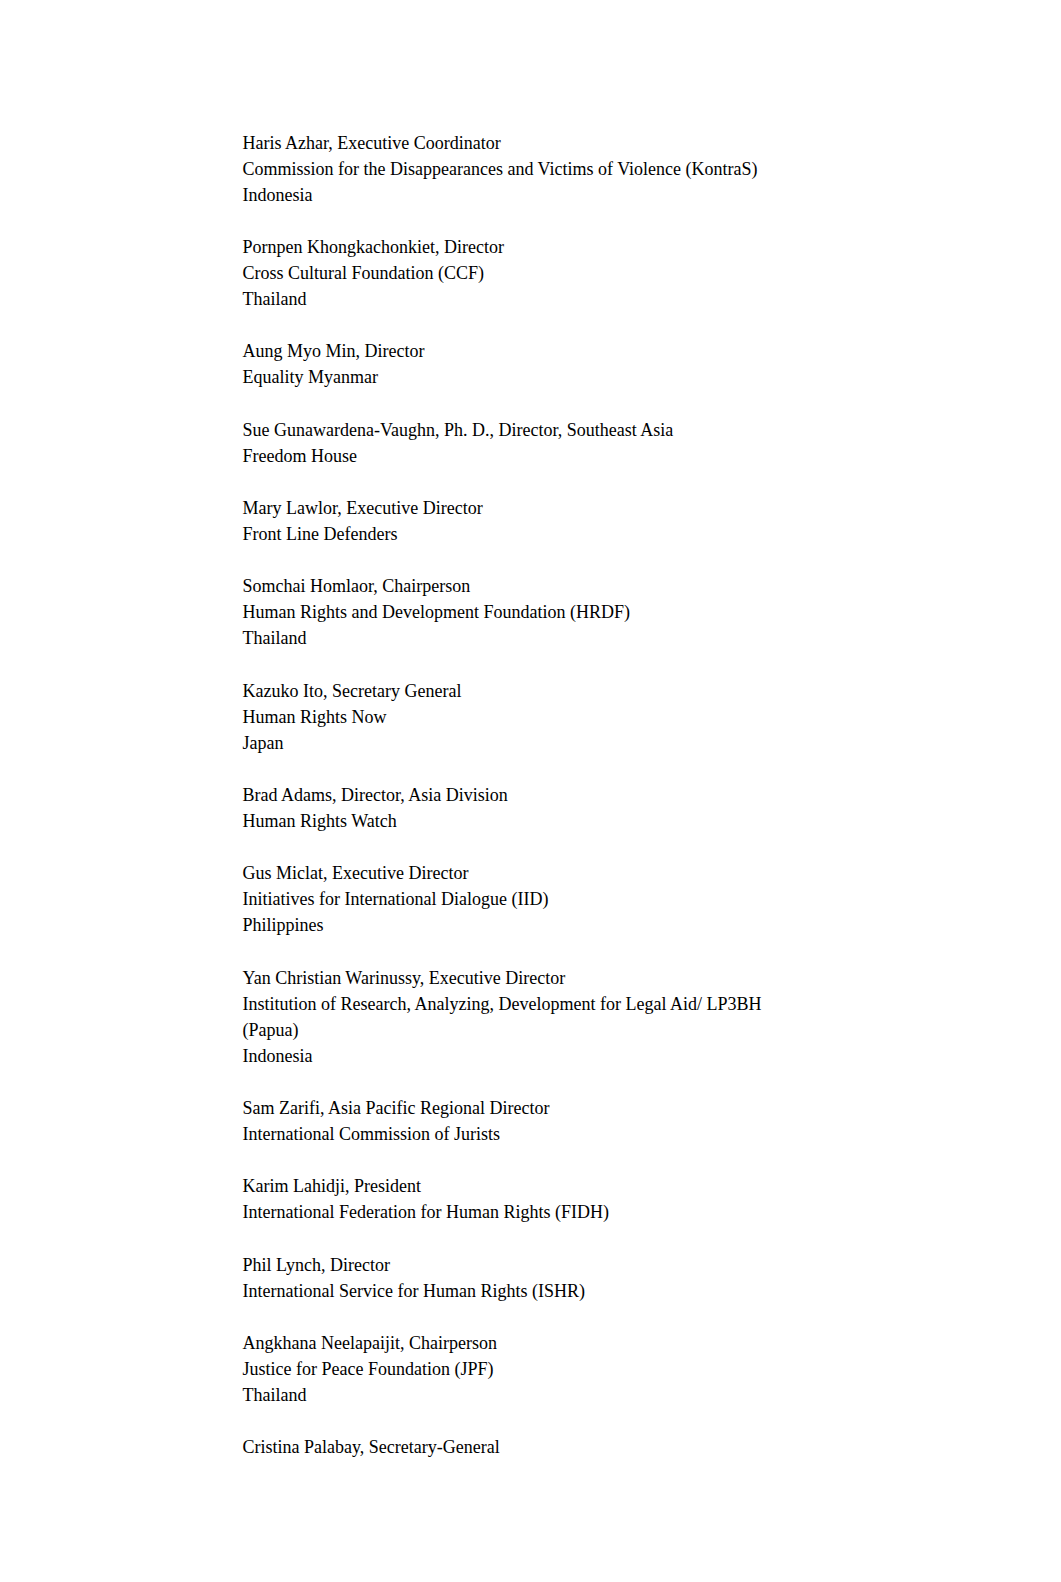Haris Azhar, Executive Coordinator
Commission for the Disappearances and Victims of Violence (KontraS)
Indonesia
Pornpen Khongkachonkiet, Director
Cross Cultural Foundation (CCF)
Thailand
Aung Myo Min, Director
Equality Myanmar
Sue Gunawardena-Vaughn, Ph. D., Director, Southeast Asia
Freedom House
Mary Lawlor, Executive Director
Front Line Defenders
Somchai Homlaor, Chairperson
Human Rights and Development Foundation (HRDF)
Thailand
Kazuko Ito, Secretary General
Human Rights Now
Japan
Brad Adams, Director, Asia Division
Human Rights Watch
Gus Miclat, Executive Director
Initiatives for International Dialogue (IID)
Philippines
Yan Christian Warinussy, Executive Director
Institution of Research, Analyzing, Development for Legal Aid/ LP3BH (Papua)
Indonesia
Sam Zarifi, Asia Pacific Regional Director
International Commission of Jurists
Karim Lahidji, President
International Federation for Human Rights (FIDH)
Phil Lynch, Director
International Service for Human Rights (ISHR)
Angkhana Neelapaijit, Chairperson
Justice for Peace Foundation (JPF)
Thailand
Cristina Palabay, Secretary-General